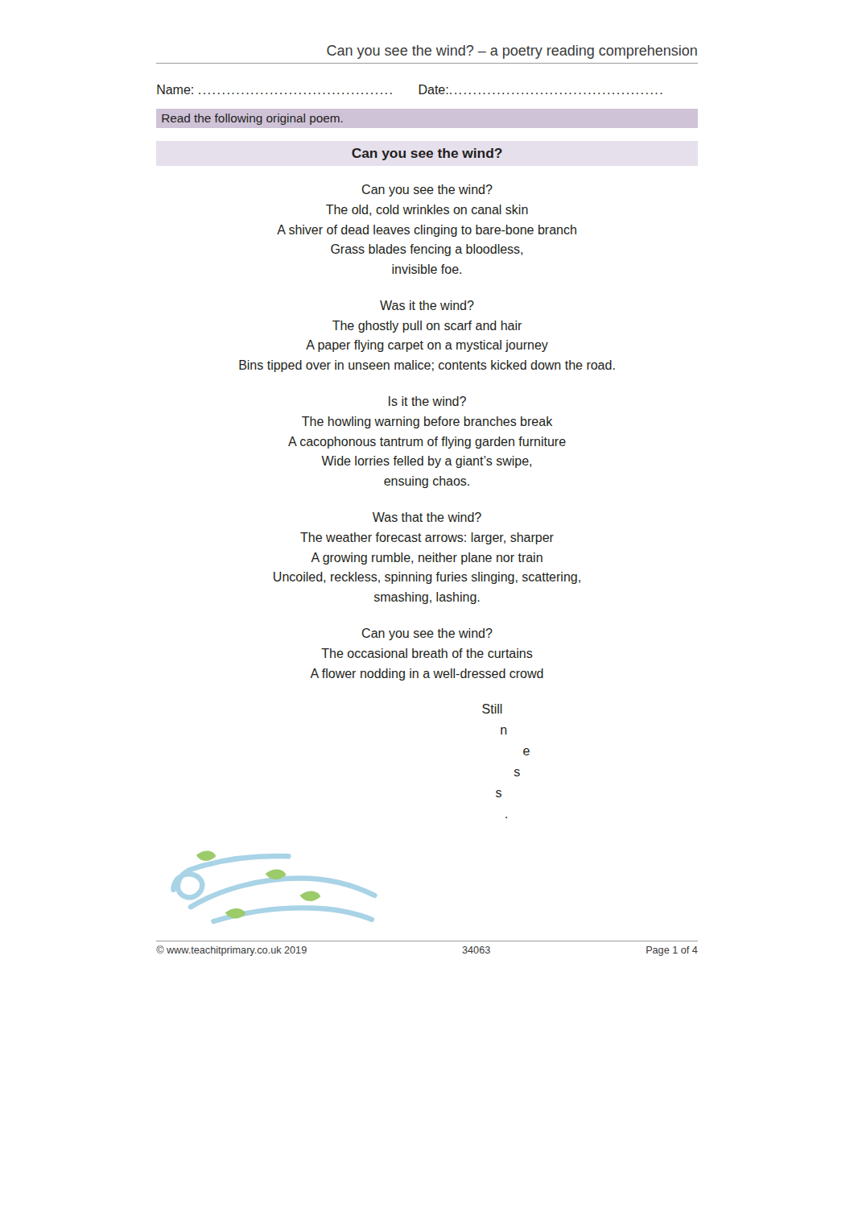Can you see the wind? – a poetry reading comprehension
Name: .........................................
Date:.............................................
Read the following original poem.
Can you see the wind?
Can you see the wind?
The old, cold wrinkles on canal skin
A shiver of dead leaves clinging to bare-bone branch
Grass blades fencing a bloodless,
invisible foe.
Was it the wind?
The ghostly pull on scarf and hair
A paper flying carpet on a mystical journey
Bins tipped over in unseen malice; contents kicked down the road.
Is it the wind?
The howling warning before branches break
A cacophonous tantrum of flying garden furniture
Wide lorries felled by a giant’s swipe,
ensuing chaos.
Was that the wind?
The weather forecast arrows: larger, sharper
A growing rumble, neither plane nor train
Uncoiled, reckless, spinning furies slinging, scattering,
smashing, lashing.
Can you see the wind?
The occasional breath of the curtains
A flower nodding in a well-dressed crowd
Still n e s s .
© www.teachitprimary.co.uk 2019
34063
Page 1 of 4